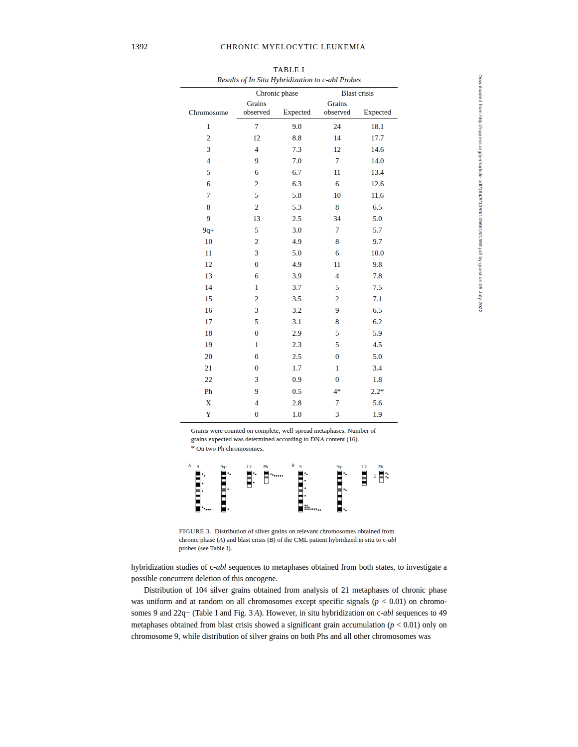1392 Chronic Myelocytic Leukemia
Table I
Results of In Situ Hybridization to c-abl Probes
| Chromosome | Chronic phase | Blast crisis |
| --- | --- | --- |
| Grains observed | Expected | Grains observed | Expected |
| 1 | 7 | 9.0 | 24 | 18.1 |
| 2 | 12 | 8.8 | 14 | 17.7 |
| 3 | 4 | 7.3 | 12 | 14.6 |
| 4 | 9 | 7.0 | 7 | 14.0 |
| 5 | 6 | 6.7 | 11 | 13.4 |
| 6 | 2 | 6.3 | 6 | 12.6 |
| 7 | 5 | 5.8 | 10 | 11.6 |
| 8 | 2 | 5.3 | 8 | 6.5 |
| 9 | 13 | 2.5 | 34 | 5.0 |
| 9q+ | 5 | 3.0 | 7 | 5.7 |
| 10 | 2 | 4.9 | 8 | 9.7 |
| 11 | 3 | 5.0 | 6 | 10.0 |
| 12 | 0 | 4.9 | 11 | 9.8 |
| 13 | 6 | 3.9 | 4 | 7.8 |
| 14 | 1 | 3.7 | 5 | 7.5 |
| 15 | 2 | 3.5 | 2 | 7.1 |
| 16 | 3 | 3.2 | 9 | 6.5 |
| 17 | 5 | 3.1 | 8 | 6.2 |
| 18 | 0 | 2.9 | 5 | 5.9 |
| 19 | 1 | 2.3 | 5 | 4.5 |
| 20 | 0 | 2.5 | 0 | 5.0 |
| 21 | 0 | 1.7 | 1 | 3.4 |
| 22 | 3 | 0.9 | 0 | 1.8 |
| Ph | 9 | 0.5 | 4 * | 2.2 * |
| X | 4 | 2.8 | 7 | 5.6 |
| Y | 0 | 1.0 | 3 | 1.9 |
Grains were counted on complete, well-spread metaphases. Number of grains expected was determined according to DNA content (16).
* On two Ph chromosomes.
A 9 9q+ 2 2 Ph B 9 9q+ 2 2 Ph 2
Figure 3. Distribution of silver grains on relevant chromosomes obtained from chronic phase (A) and blast crisis (B) of the CML patient hybridized in situ to c-abl probes (see Table I).
hybridization studies of c-abl sequences to metaphases obtained from both states, to investigate a possible concurrent deletion of this oncogene.
Distribution of 104 silver grains obtained from analysis of 21 metaphases of chronic phase was uniform and at random on all chromosomes except specific signals (p < 0.01) on chromosomes 9 and 22q− (Table I and Fig. 3 A). However, in situ hybridization on c-abl sequences to 49 metaphases obtained from blast crisis showed a significant grain accumulation (p < 0.01) only on chromosome 9, while distribution of silver grains on both Phs and all other chromosomes was
Downloaded from http://rupress.org/jem/article-pdf/164/5/1389/1096616/1389.pdf by guest on 05 July 2022